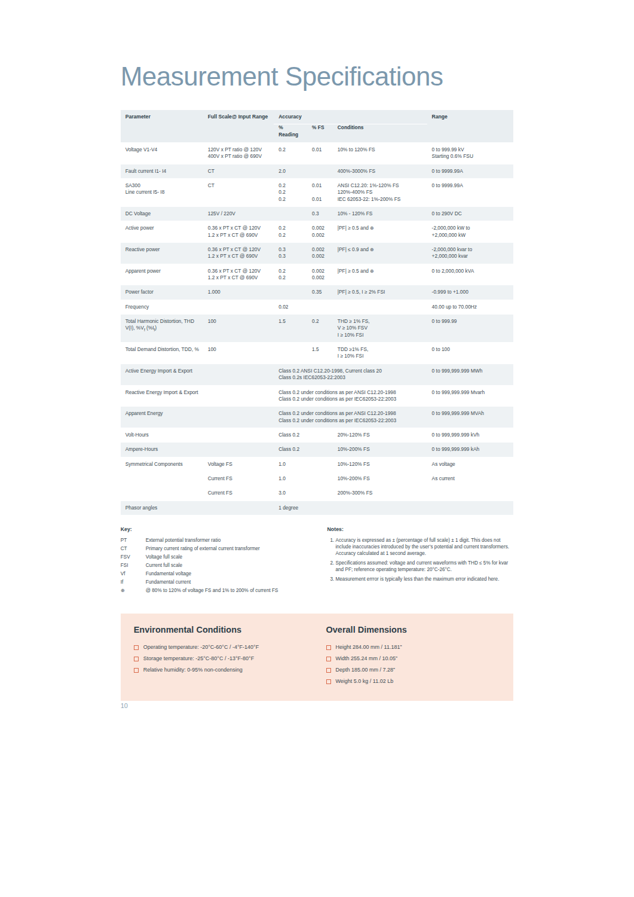Measurement Specifications
| Parameter | Full Scale@ Input Range | Accuracy | Range |
| --- | --- | --- | --- |
| % Reading | % FS | Conditions |
| Voltage V1-V4 | 120V x PT ratio @ 120V 400V x PT ratio @ 690V | 0.2 | 0.01 | 10% to 120% FS | 0 to 999.99 kV Starting 0.6% FSU |
| Fault current I1- I4 | CT | 2.0 | | 400%-3000% FS | 0 to 9999.99A |
| SA300 Line current I5- I8 | CT | 0.2 0.2 0.2 | 0.01 0.01 | ANSI C12.20: 1%-120% FS 120%-400% FS IEC 62053-22: 1%-200% FS | 0 to 9999.99A |
| DC Voltage | 125V / 220V | | 0.3 | 10% - 120% FS | 0 to 290V DC |
| Active power | 0.36 x PT x CT @ 120V 1.2 x PT x CT @ 690V | 0.2 0.2 | 0.002 0.002 | /PF/ ≥ 0.5 and ⊕ | -2,000,000 kW to +2,000,000 kW |
| Reactive power | 0.36 x PT x CT @ 120V 1.2 x PT x CT @ 690V | 0.3 0.3 | 0.002 0.002 | /PF/ ≤ 0.9 and ⊕ | -2,000,000 kvar to +2,000,000 kvar |
| Apparent power | 0.36 x PT x CT @ 120V 1.2 x PT x CT @ 690V | 0.2 0.2 | 0.002 0.002 | /PF/ ≥ 0.5 and ⊕ | 0 to 2,000,000 kVA |
| Power factor | 1.000 | | 0.35 | /PF/ ≥ 0.5, I ≥ 2% FSI | -0.999 to +1.000 |
| Frequency | | 0.02 | | | 40.00 up to 70.00Hz |
| Total Harmonic Distortion, THD V(I), %V f (%I f ) | 100 | 1.5 | 0.2 | THD ≥ 1% FS, V ≥ 10% FSV I ≥ 10% FSI | 0 to 999.99 |
| Total Demand Distortion, TDD, % | 100 | | 1.5 | TDD ≥1% FS, I ≥ 10% FSI | 0 to 100 |
| Active Energy Import & Export | | Class 0.2 ANSI C12.20-1998, Current class 20 Class 0.2s IEC62053-22:2003 | 0 to 999,999.999 MWh |
| Reactive Energy Import & Export | | Class 0.2 under conditions as per ANSI C12.20-1998 Class 0.2 under conditions as per IEC62053-22:2003 | 0 to 999,999.999 Mvarh |
| Apparent Energy | | Class 0.2 under conditions as per ANSI C12.20-1998 Class 0.2 under conditions as per IEC62053-22:2003 | 0 to 999,999.999 MVAh |
| Volt-Hours | | Class 0.2 | 20%-120% FS | 0 to 999,999.999 kVh |
| Ampere-Hours | | Class 0.2 | 10%-200% FS | 0 to 999,999.999 kAh |
| Symmetrical Components | Voltage FS | 1.0 | | 10%-120% FS | As voltage |
| Current FS | 1.0 | | 10%-200% FS | As current |
| Current FS | 3.0 | | 200%-300% FS | |
| Phasor angles | | 1 degree | |
Key:
PT
External potential transformer ratio
CT
Primary current rating of external current transformer
FSV
Voltage full scale
FSI
Current full scale
Vf
Fundamental voltage
If
Fundamental current
⊕
@ 80% to 120% of voltage FS and 1% to 200% of current FS
Notes:
Accuracy is expressed as ± (percentage of full scale) ± 1 digit. This does not include inaccuracies introduced by the user’s potential and current transformers. Accuracy calculated at 1 second average.
Specifications assumed: voltage and current waveforms with THD ≤ 5% for kvar and PF; reference operating temperature: 20°C-26°C.
Measurement errror is typically less than the maximum error indicated here.
Environmental Conditions
Operating temperature: -20°C-60°C / -4°F-140°F
Storage temperature: -25°C-80°C / -13°F-80°F
Relative humidity: 0-95% non-condensing
Overall Dimensions
Height 284.00 mm / 11.181”
Width 255.24 mm / 10.05”
Depth 185.00 mm / 7.28”
Weight 5.0 kg / 11.02 Lb
10